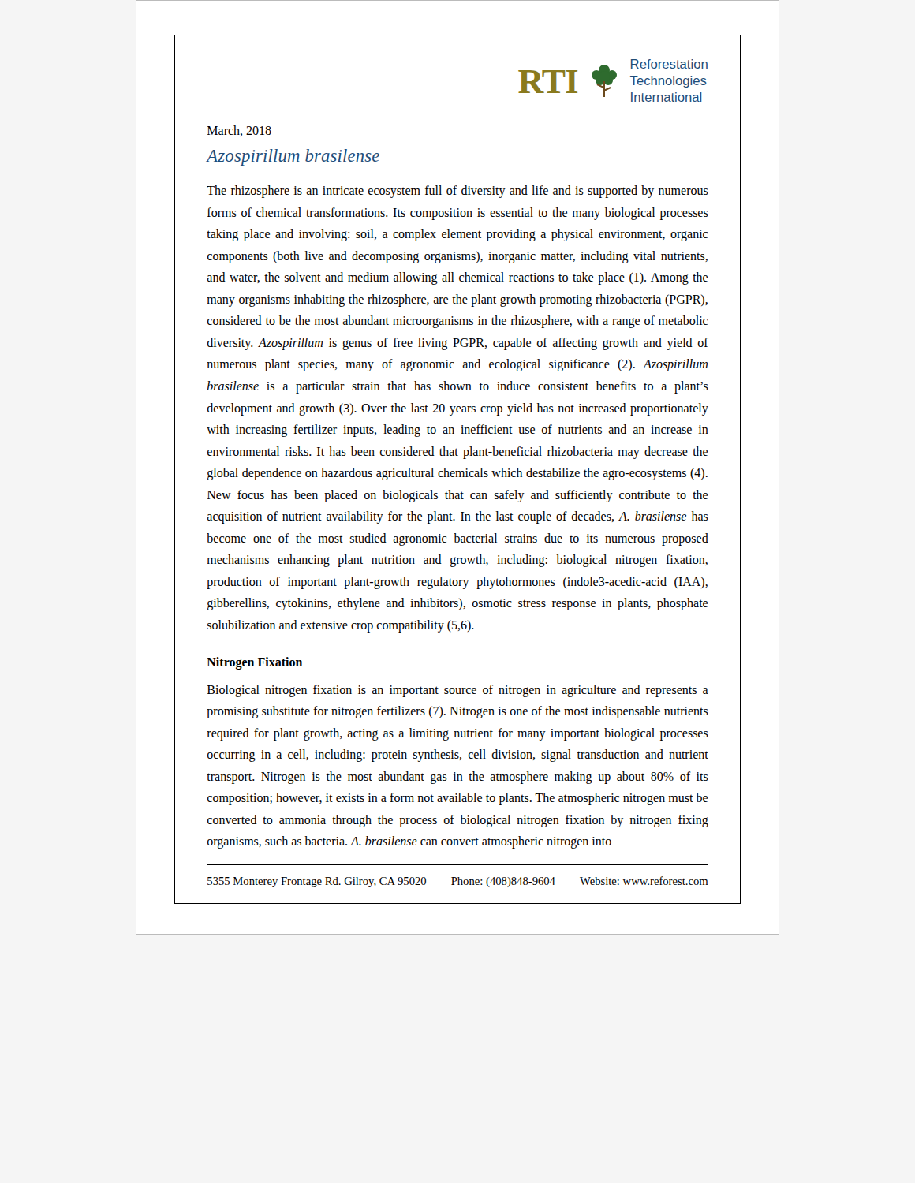RTI
Reforestation Technologies International
March, 2018
Azospirillum brasilense
The rhizosphere is an intricate ecosystem full of diversity and life and is supported by numerous forms of chemical transformations. Its composition is essential to the many biological processes taking place and involving: soil, a complex element providing a physical environment, organic components (both live and decomposing organisms), inorganic matter, including vital nutrients, and water, the solvent and medium allowing all chemical reactions to take place (1). Among the many organisms inhabiting the rhizosphere, are the plant growth promoting rhizobacteria (PGPR), considered to be the most abundant microorganisms in the rhizosphere, with a range of metabolic diversity. Azospirillum is genus of free living PGPR, capable of affecting growth and yield of numerous plant species, many of agronomic and ecological significance (2). Azospirillum brasilense is a particular strain that has shown to induce consistent benefits to a plant’s development and growth (3). Over the last 20 years crop yield has not increased proportionately with increasing fertilizer inputs, leading to an inefficient use of nutrients and an increase in environmental risks. It has been considered that plant-beneficial rhizobacteria may decrease the global dependence on hazardous agricultural chemicals which destabilize the agro-ecosystems (4). New focus has been placed on biologicals that can safely and sufficiently contribute to the acquisition of nutrient availability for the plant. In the last couple of decades, A. brasilense has become one of the most studied agronomic bacterial strains due to its numerous proposed mechanisms enhancing plant nutrition and growth, including: biological nitrogen fixation, production of important plant-growth regulatory phytohormones (indole3-acedic-acid (IAA), gibberellins, cytokinins, ethylene and inhibitors), osmotic stress response in plants, phosphate solubilization and extensive crop compatibility (5,6).
Nitrogen Fixation
Biological nitrogen fixation is an important source of nitrogen in agriculture and represents a promising substitute for nitrogen fertilizers (7). Nitrogen is one of the most indispensable nutrients required for plant growth, acting as a limiting nutrient for many important biological processes occurring in a cell, including: protein synthesis, cell division, signal transduction and nutrient transport. Nitrogen is the most abundant gas in the atmosphere making up about 80% of its composition; however, it exists in a form not available to plants. The atmospheric nitrogen must be converted to ammonia through the process of biological nitrogen fixation by nitrogen fixing organisms, such as bacteria. A. brasilense can convert atmospheric nitrogen into
5355 Monterey Frontage Rd. Gilroy, CA 95020 Phone: (408)848-9604 Website: www.reforest.com